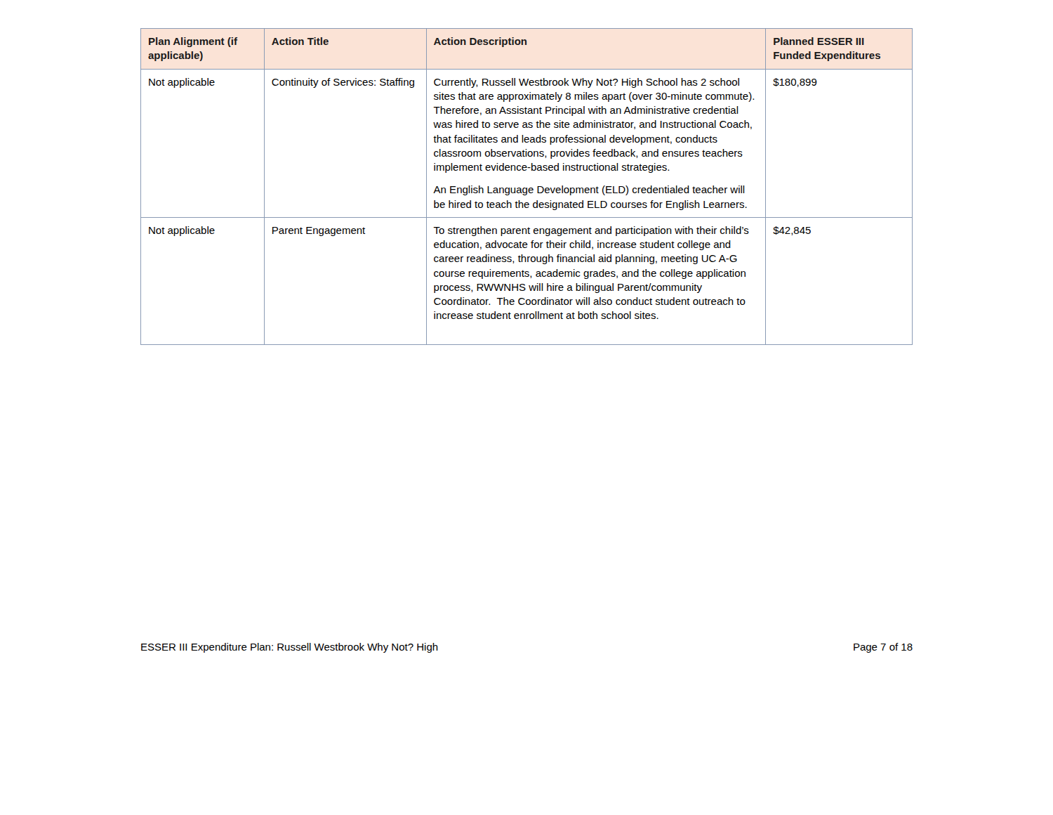| Plan Alignment (if applicable) | Action Title | Action Description | Planned ESSER III Funded Expenditures |
| --- | --- | --- | --- |
| Not applicable | Continuity of Services: Staffing | Currently, Russell Westbrook Why Not? High School has 2 school sites that are approximately 8 miles apart (over 30-minute commute). Therefore, an Assistant Principal with an Administrative credential was hired to serve as the site administrator, and Instructional Coach, that facilitates and leads professional development, conducts classroom observations, provides feedback, and ensures teachers implement evidence-based instructional strategies. An English Language Development (ELD) credentialed teacher will be hired to teach the designated ELD courses for English Learners. | $180,899 |
| Not applicable | Parent Engagement | To strengthen parent engagement and participation with their child’s education, advocate for their child, increase student college and career readiness, through financial aid planning, meeting UC A-G course requirements, academic grades, and the college application process, RWWNHS will hire a bilingual Parent/community Coordinator. The Coordinator will also conduct student outreach to increase student enrollment at both school sites. | $42,845 |
ESSER III Expenditure Plan: Russell Westbrook Why Not? High Page 7 of 18